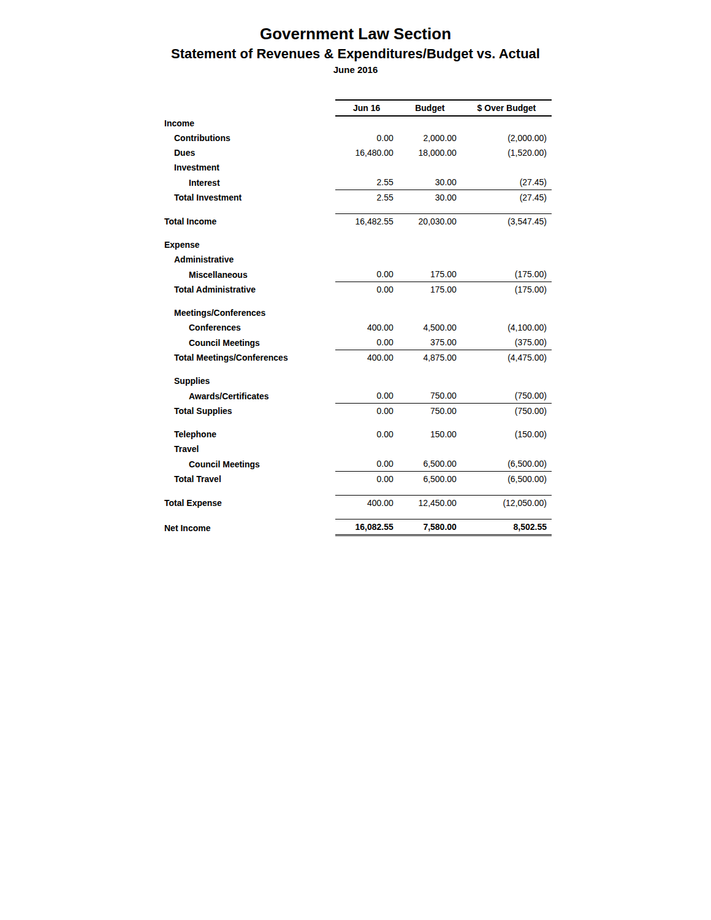Government Law Section
Statement of Revenues & Expenditures/Budget vs. Actual
June 2016
| | Jun 16 | Budget | $ Over Budget |
| --- | --- | --- | --- |
| Income | | | |
| Contributions | 0.00 | 2,000.00 | (2,000.00) |
| Dues | 16,480.00 | 18,000.00 | (1,520.00) |
| Investment | | | |
| Interest | 2.55 | 30.00 | (27.45) |
| Total Investment | 2.55 | 30.00 | (27.45) |
| Total Income | 16,482.55 | 20,030.00 | (3,547.45) |
| Expense | | | |
| Administrative | | | |
| Miscellaneous | 0.00 | 175.00 | (175.00) |
| Total Administrative | 0.00 | 175.00 | (175.00) |
| Meetings/Conferences | | | |
| Conferences | 400.00 | 4,500.00 | (4,100.00) |
| Council Meetings | 0.00 | 375.00 | (375.00) |
| Total Meetings/Conferences | 400.00 | 4,875.00 | (4,475.00) |
| Supplies | | | |
| Awards/Certificates | 0.00 | 750.00 | (750.00) |
| Total Supplies | 0.00 | 750.00 | (750.00) |
| Telephone | 0.00 | 150.00 | (150.00) |
| Travel | | | |
| Council Meetings | 0.00 | 6,500.00 | (6,500.00) |
| Total Travel | 0.00 | 6,500.00 | (6,500.00) |
| Total Expense | 400.00 | 12,450.00 | (12,050.00) |
| Net Income | 16,082.55 | 7,580.00 | 8,502.55 |